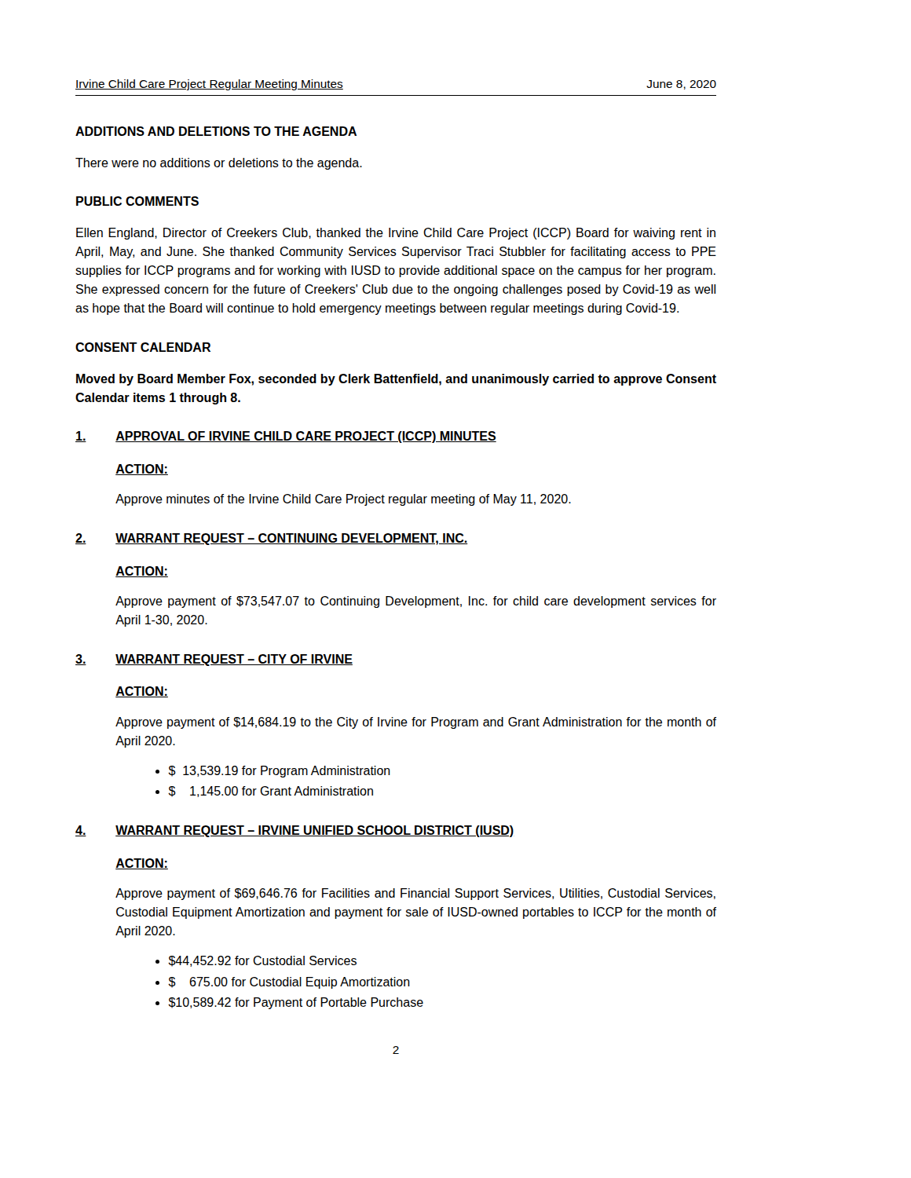Irvine Child Care Project Regular Meeting Minutes June 8, 2020
ADDITIONS AND DELETIONS TO THE AGENDA
There were no additions or deletions to the agenda.
PUBLIC COMMENTS
Ellen England, Director of Creekers Club, thanked the Irvine Child Care Project (ICCP) Board for waiving rent in April, May, and June. She thanked Community Services Supervisor Traci Stubbler for facilitating access to PPE supplies for ICCP programs and for working with IUSD to provide additional space on the campus for her program. She expressed concern for the future of Creekers' Club due to the ongoing challenges posed by Covid-19 as well as hope that the Board will continue to hold emergency meetings between regular meetings during Covid-19.
CONSENT CALENDAR
Moved by Board Member Fox, seconded by Clerk Battenfield, and unanimously carried to approve Consent Calendar items 1 through 8.
1. APPROVAL OF IRVINE CHILD CARE PROJECT (ICCP) MINUTES
ACTION:
Approve minutes of the Irvine Child Care Project regular meeting of May 11, 2020.
2. WARRANT REQUEST – CONTINUING DEVELOPMENT, INC.
ACTION:
Approve payment of $73,547.07 to Continuing Development, Inc. for child care development services for April 1-30, 2020.
3. WARRANT REQUEST – CITY OF IRVINE
ACTION:
Approve payment of $14,684.19 to the City of Irvine for Program and Grant Administration for the month of April 2020.
$ 13,539.19 for Program Administration
$ 1,145.00 for Grant Administration
4. WARRANT REQUEST – IRVINE UNIFIED SCHOOL DISTRICT (IUSD)
ACTION:
Approve payment of $69,646.76 for Facilities and Financial Support Services, Utilities, Custodial Services, Custodial Equipment Amortization and payment for sale of IUSD-owned portables to ICCP for the month of April 2020.
$44,452.92 for Custodial Services
$ 675.00 for Custodial Equip Amortization
$10,589.42 for Payment of Portable Purchase
2